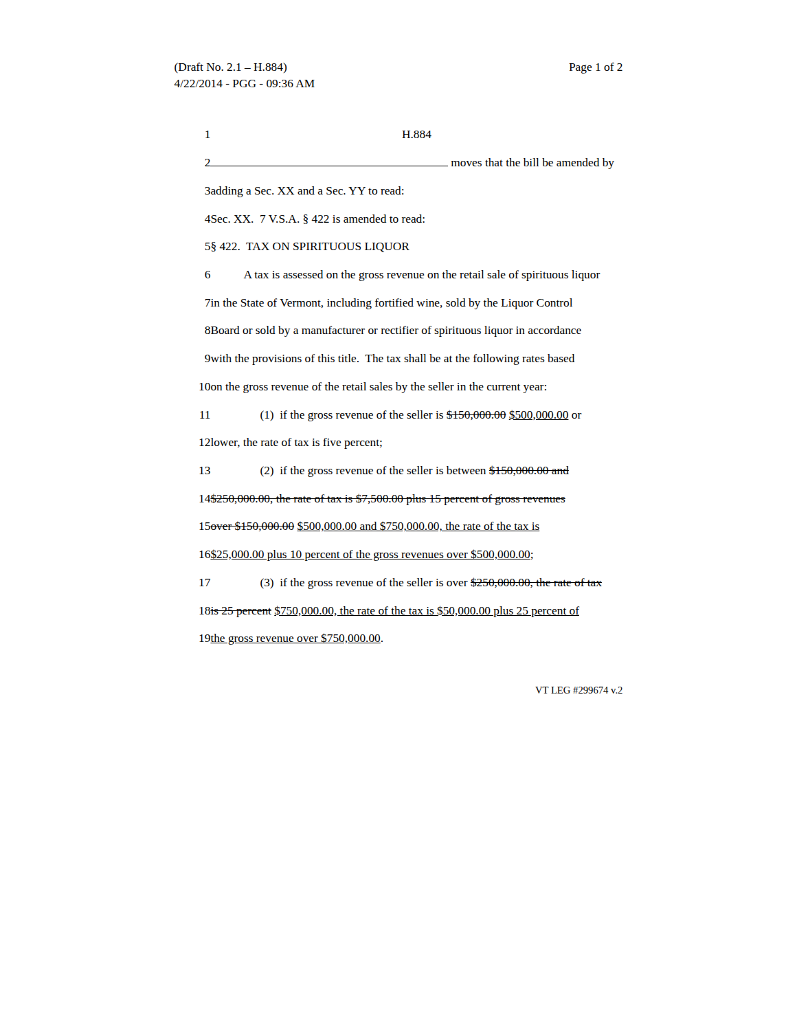(Draft No. 2.1 – H.884)
4/22/2014 - PGG - 09:36 AM
Page 1 of 2
| 1 | H.884 |
| 2 | moves that the bill be amended by |
| 3 | adding a Sec. XX and a Sec. YY to read: |
| 4 | Sec. XX. 7 V.S.A. § 422 is amended to read: |
| 5 | § 422. TAX ON SPIRITUOUS LIQUOR |
| 6 | A tax is assessed on the gross revenue on the retail sale of spirituous liquor |
| 7 | in the State of Vermont, including fortified wine, sold by the Liquor Control |
| 8 | Board or sold by a manufacturer or rectifier of spirituous liquor in accordance |
| 9 | with the provisions of this title. The tax shall be at the following rates based |
| 10 | on the gross revenue of the retail sales by the seller in the current year: |
| 11 | (1) if the gross revenue of the seller is $150,000.00 $500,000.00 or |
| 12 | lower, the rate of tax is five percent; |
| 13 | (2) if the gross revenue of the seller is between $150,000.00 and |
| 14 | $250,000.00, the rate of tax is $7,500.00 plus 15 percent of gross revenues |
| 15 | over $150,000.00 $500,000.00 and $750,000.00, the rate of the tax is |
| 16 | $25,000.00 plus 10 percent of the gross revenues over $500,000.00 ; |
| 17 | (3) if the gross revenue of the seller is over $250,000.00, the rate of tax |
| 18 | is 25 percent $750,000.00, the rate of the tax is $50,000.00 plus 25 percent of |
| 19 | the gross revenue over $750,000.00 . |
VT LEG #299674 v.2